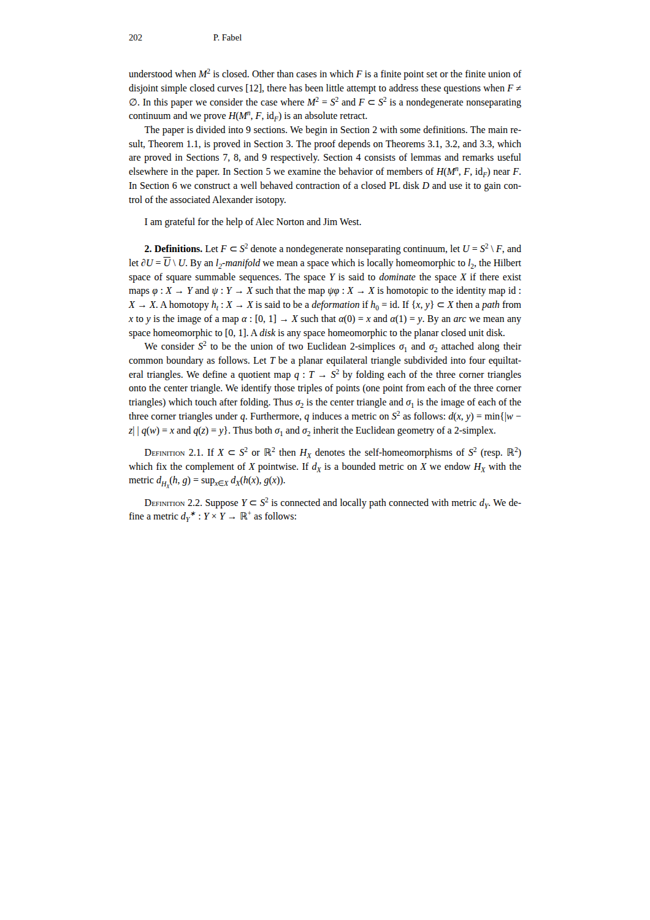202 P. Fabel
understood when M2 is closed. Other than cases in which F is a finite point set or the finite union of disjoint simple closed curves [12], there has been little attempt to address these questions when F ≠ ∅. In this paper we consider the case where M2 = S2 and F ⊂ S2 is a nondegenerate nonseparating continuum and we prove H(Mn, F, idF) is an absolute retract.
The paper is divided into 9 sections. We begin in Section 2 with some definitions. The main result, Theorem 1.1, is proved in Section 3. The proof depends on Theorems 3.1, 3.2, and 3.3, which are proved in Sections 7, 8, and 9 respectively. Section 4 consists of lemmas and remarks useful elsewhere in the paper. In Section 5 we examine the behavior of members of H(Mn, F, idF) near F. In Section 6 we construct a well behaved contraction of a closed PL disk D and use it to gain control of the associated Alexander isotopy.
I am grateful for the help of Alec Norton and Jim West.
2. Definitions. Let F ⊂ S2 denote a nondegenerate nonseparating continuum, let U = S2 \ F, and let ∂U = U \ U. By an l2-manifold we mean a space which is locally homeomorphic to l2, the Hilbert space of square summable sequences. The space Y is said to dominate the space X if there exist maps φ : X → Y and ψ : Y → X such that the map ψφ : X → X is homotopic to the identity map id : X → X. A homotopy ht : X → X is said to be a deformation if h0 = id. If {x, y} ⊂ X then a path from x to y is the image of a map α : [0, 1] → X such that α(0) = x and α(1) = y. By an arc we mean any space homeomorphic to [0, 1]. A disk is any space homeomorphic to the planar closed unit disk.
We consider S2 to be the union of two Euclidean 2-simplices σ1 and σ2 attached along their common boundary as follows. Let T be a planar equilateral triangle subdivided into four equiltateral triangles. We define a quotient map q : T → S2 by folding each of the three corner triangles onto the center triangle. We identify those triples of points (one point from each of the three corner triangles) which touch after folding. Thus σ2 is the center triangle and σ1 is the image of each of the three corner triangles under q. Furthermore, q induces a metric on S2 as follows: d(x, y) = min{|w − z| | q(w) = x and q(z) = y}. Thus both σ1 and σ2 inherit the Euclidean geometry of a 2-simplex.
Definition 2.1. If X ⊂ S2 or ℝ2 then HX denotes the self-homeomorphisms of S2 (resp. ℝ2) which fix the complement of X pointwise. If dX is a bounded metric on X we endow HX with the metric dHX(h, g) = supx∈X dX(h(x), g(x)).
Definition 2.2. Suppose Y ⊂ S2 is connected and locally path connected with metric dY. We define a metric dY∗ : Y × Y → ℝ+ as follows: